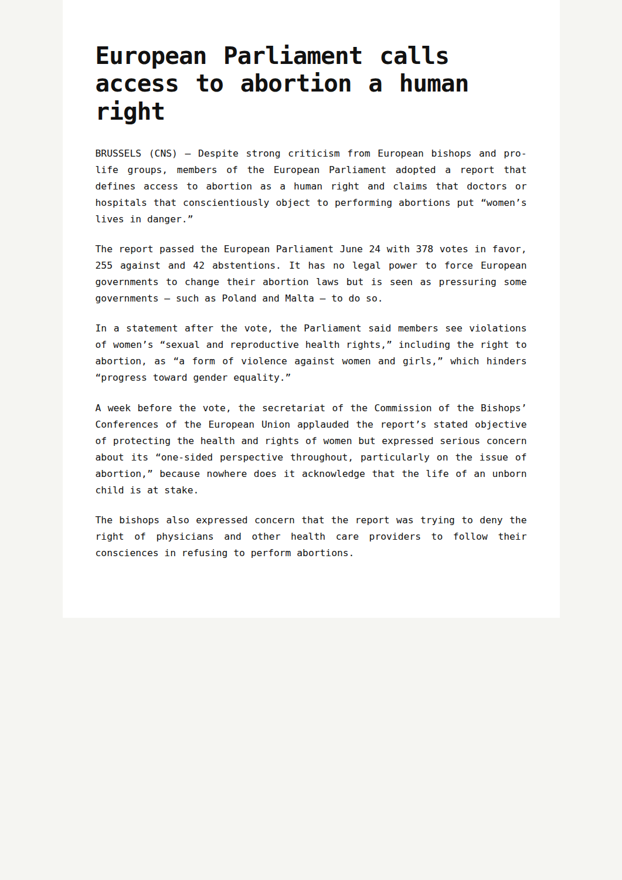European Parliament calls access to abortion a human right
BRUSSELS (CNS) — Despite strong criticism from European bishops and pro-life groups, members of the European Parliament adopted a report that defines access to abortion as a human right and claims that doctors or hospitals that conscientiously object to performing abortions put “women’s lives in danger.”
The report passed the European Parliament June 24 with 378 votes in favor, 255 against and 42 abstentions. It has no legal power to force European governments to change their abortion laws but is seen as pressuring some governments — such as Poland and Malta — to do so.
In a statement after the vote, the Parliament said members see violations of women’s “sexual and reproductive health rights,” including the right to abortion, as “a form of violence against women and girls,” which hinders “progress toward gender equality.”
A week before the vote, the secretariat of the Commission of the Bishops’ Conferences of the European Union applauded the report’s stated objective of protecting the health and rights of women but expressed serious concern about its “one-sided perspective throughout, particularly on the issue of abortion,” because nowhere does it acknowledge that the life of an unborn child is at stake.
The bishops also expressed concern that the report was trying to deny the right of physicians and other health care providers to follow their consciences in refusing to perform abortions.